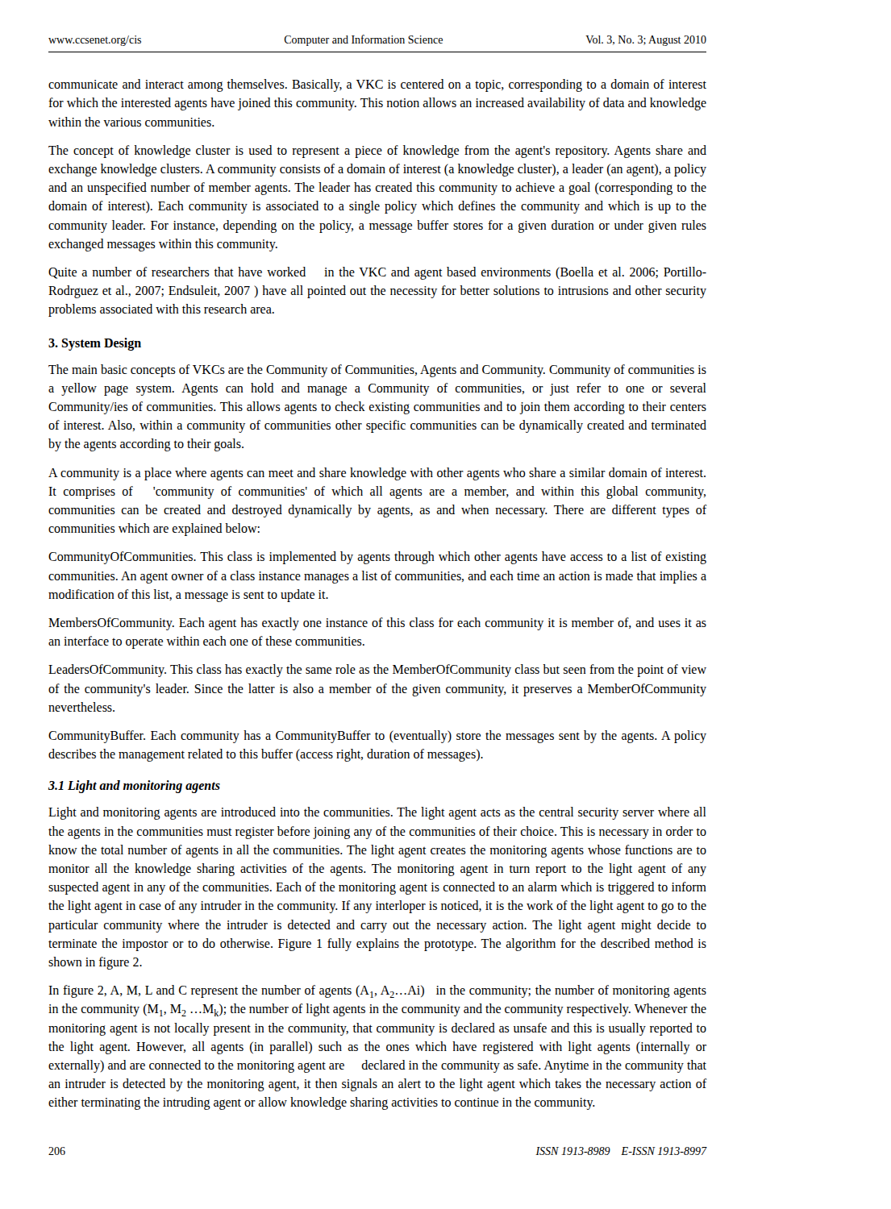www.ccsenet.org/cis Computer and Information Science Vol. 3, No. 3; August 2010
communicate and interact among themselves. Basically, a VKC is centered on a topic, corresponding to a domain of interest for which the interested agents have joined this community. This notion allows an increased availability of data and knowledge within the various communities.
The concept of knowledge cluster is used to represent a piece of knowledge from the agent's repository. Agents share and exchange knowledge clusters. A community consists of a domain of interest (a knowledge cluster), a leader (an agent), a policy and an unspecified number of member agents. The leader has created this community to achieve a goal (corresponding to the domain of interest). Each community is associated to a single policy which defines the community and which is up to the community leader. For instance, depending on the policy, a message buffer stores for a given duration or under given rules exchanged messages within this community.
Quite a number of researchers that have worked in the VKC and agent based environments (Boella et al. 2006; Portillo-Rodrguez et al., 2007; Endsuleit, 2007 ) have all pointed out the necessity for better solutions to intrusions and other security problems associated with this research area.
3. System Design
The main basic concepts of VKCs are the Community of Communities, Agents and Community. Community of communities is a yellow page system. Agents can hold and manage a Community of communities, or just refer to one or several Community/ies of communities. This allows agents to check existing communities and to join them according to their centers of interest. Also, within a community of communities other specific communities can be dynamically created and terminated by the agents according to their goals.
A community is a place where agents can meet and share knowledge with other agents who share a similar domain of interest. It comprises of 'community of communities' of which all agents are a member, and within this global community, communities can be created and destroyed dynamically by agents, as and when necessary. There are different types of communities which are explained below:
CommunityOfCommunities. This class is implemented by agents through which other agents have access to a list of existing communities. An agent owner of a class instance manages a list of communities, and each time an action is made that implies a modification of this list, a message is sent to update it.
MembersOfCommunity. Each agent has exactly one instance of this class for each community it is member of, and uses it as an interface to operate within each one of these communities.
LeadersOfCommunity. This class has exactly the same role as the MemberOfCommunity class but seen from the point of view of the community's leader. Since the latter is also a member of the given community, it preserves a MemberOfCommunity nevertheless.
CommunityBuffer. Each community has a CommunityBuffer to (eventually) store the messages sent by the agents. A policy describes the management related to this buffer (access right, duration of messages).
3.1 Light and monitoring agents
Light and monitoring agents are introduced into the communities. The light agent acts as the central security server where all the agents in the communities must register before joining any of the communities of their choice. This is necessary in order to know the total number of agents in all the communities. The light agent creates the monitoring agents whose functions are to monitor all the knowledge sharing activities of the agents. The monitoring agent in turn report to the light agent of any suspected agent in any of the communities. Each of the monitoring agent is connected to an alarm which is triggered to inform the light agent in case of any intruder in the community. If any interloper is noticed, it is the work of the light agent to go to the particular community where the intruder is detected and carry out the necessary action. The light agent might decide to terminate the impostor or to do otherwise. Figure 1 fully explains the prototype. The algorithm for the described method is shown in figure 2.
In figure 2, A, M, L and C represent the number of agents (A1, A2…Ai) in the community; the number of monitoring agents in the community (M1, M2 …Mk); the number of light agents in the community and the community respectively. Whenever the monitoring agent is not locally present in the community, that community is declared as unsafe and this is usually reported to the light agent. However, all agents (in parallel) such as the ones which have registered with light agents (internally or externally) and are connected to the monitoring agent are declared in the community as safe. Anytime in the community that an intruder is detected by the monitoring agent, it then signals an alert to the light agent which takes the necessary action of either terminating the intruding agent or allow knowledge sharing activities to continue in the community.
206 ISSN 1913-8989 E-ISSN 1913-8997